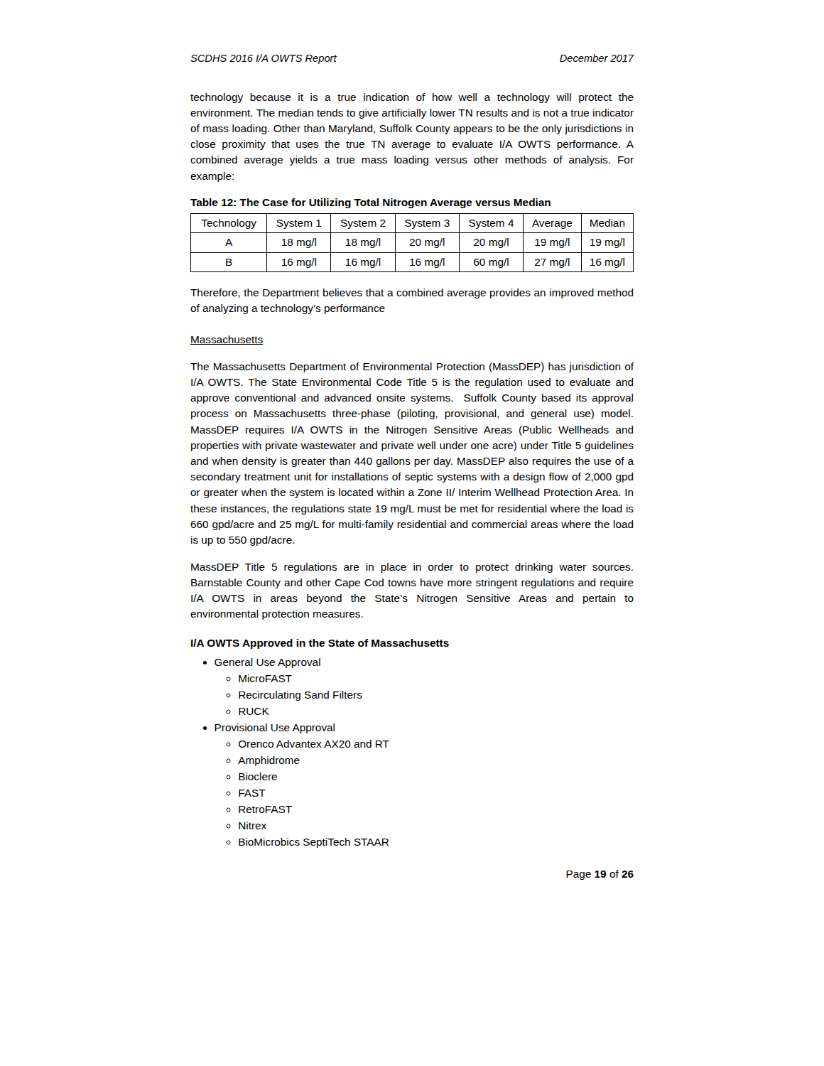SCDHS 2016 I/A OWTS Report
December 2017
technology because it is a true indication of how well a technology will protect the environment. The median tends to give artificially lower TN results and is not a true indicator of mass loading. Other than Maryland, Suffolk County appears to be the only jurisdictions in close proximity that uses the true TN average to evaluate I/A OWTS performance. A combined average yields a true mass loading versus other methods of analysis. For example:
Table 12: The Case for Utilizing Total Nitrogen Average versus Median
| Technology | System 1 | System 2 | System 3 | System 4 | Average | Median |
| --- | --- | --- | --- | --- | --- | --- |
| A | 18 mg/l | 18 mg/l | 20 mg/l | 20 mg/l | 19 mg/l | 19 mg/l |
| B | 16 mg/l | 16 mg/l | 16 mg/l | 60 mg/l | 27 mg/l | 16 mg/l |
Therefore, the Department believes that a combined average provides an improved method of analyzing a technology’s performance
Massachusetts
The Massachusetts Department of Environmental Protection (MassDEP) has jurisdiction of I/A OWTS. The State Environmental Code Title 5 is the regulation used to evaluate and approve conventional and advanced onsite systems. Suffolk County based its approval process on Massachusetts three-phase (piloting, provisional, and general use) model. MassDEP requires I/A OWTS in the Nitrogen Sensitive Areas (Public Wellheads and properties with private wastewater and private well under one acre) under Title 5 guidelines and when density is greater than 440 gallons per day. MassDEP also requires the use of a secondary treatment unit for installations of septic systems with a design flow of 2,000 gpd or greater when the system is located within a Zone II/ Interim Wellhead Protection Area. In these instances, the regulations state 19 mg/L must be met for residential where the load is 660 gpd/acre and 25 mg/L for multi-family residential and commercial areas where the load is up to 550 gpd/acre.
MassDEP Title 5 regulations are in place in order to protect drinking water sources. Barnstable County and other Cape Cod towns have more stringent regulations and require I/A OWTS in areas beyond the State’s Nitrogen Sensitive Areas and pertain to environmental protection measures.
I/A OWTS Approved in the State of Massachusetts
General Use Approval
MicroFAST
Recirculating Sand Filters
RUCK
Provisional Use Approval
Orenco Advantex AX20 and RT
Amphidrome
Bioclere
FAST
RetroFAST
Nitrex
BioMicrobics SeptiTech STAAR
Page 19 of 26